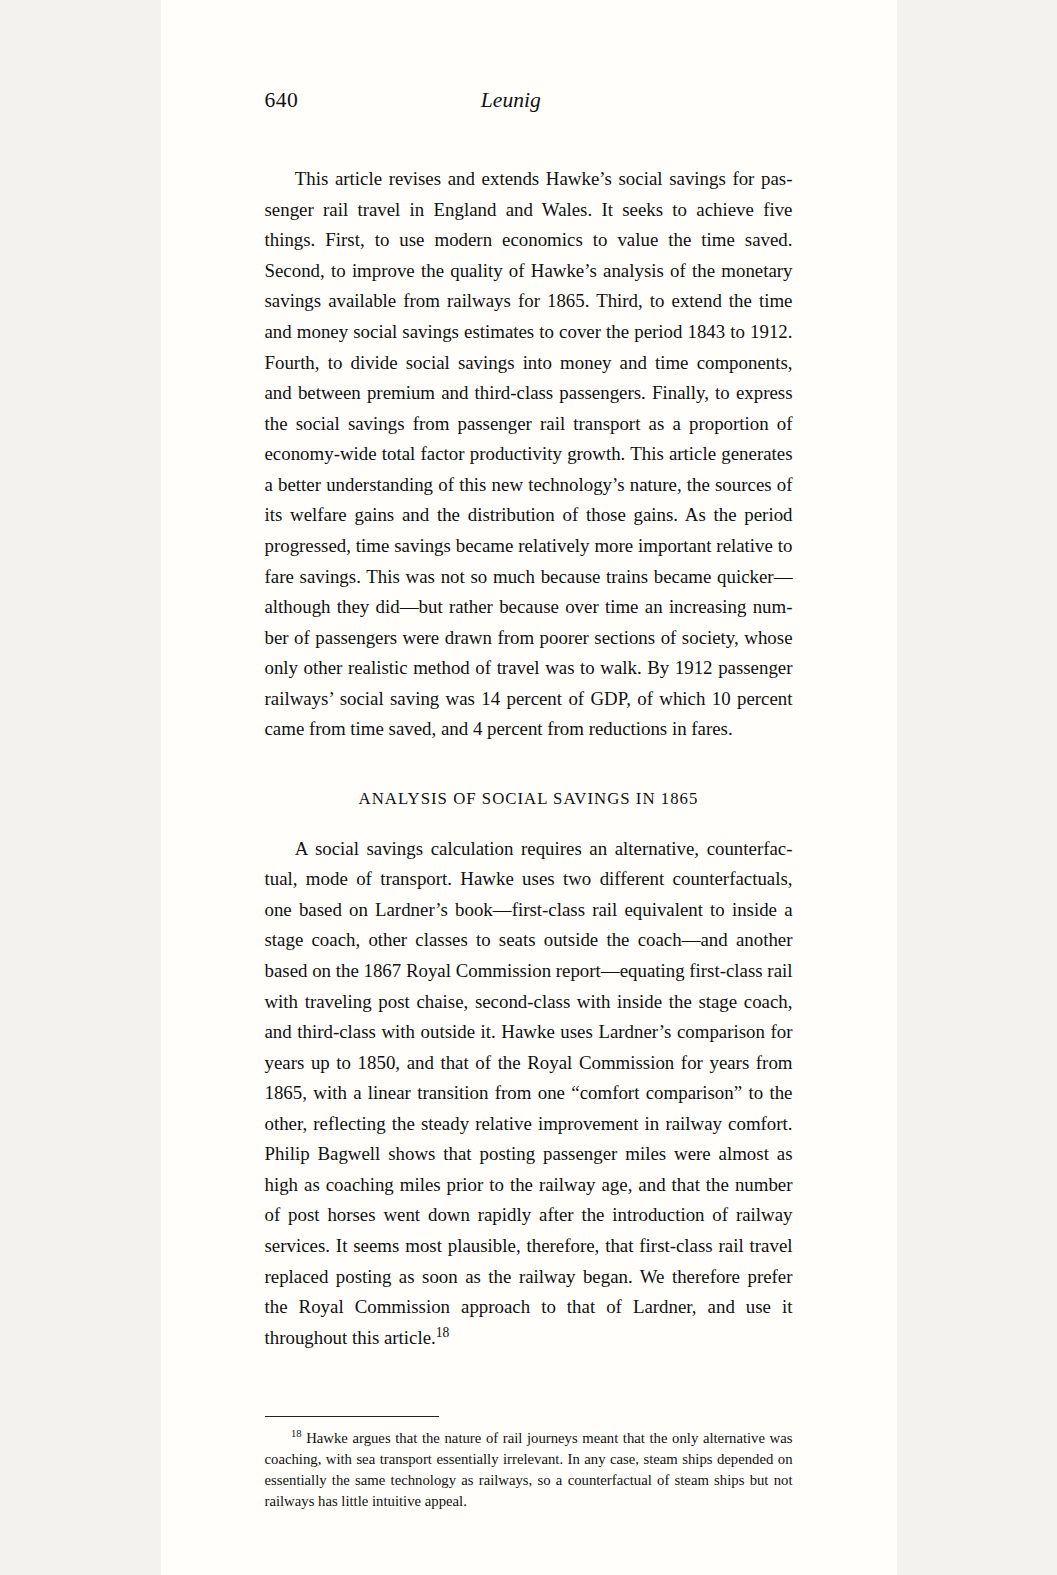640 Leunig
This article revises and extends Hawke’s social savings for passenger rail travel in England and Wales. It seeks to achieve five things. First, to use modern economics to value the time saved. Second, to improve the quality of Hawke’s analysis of the monetary savings available from railways for 1865. Third, to extend the time and money social savings estimates to cover the period 1843 to 1912. Fourth, to divide social savings into money and time components, and between premium and third-class passengers. Finally, to express the social savings from passenger rail transport as a proportion of economy-wide total factor productivity growth. This article generates a better understanding of this new technology’s nature, the sources of its welfare gains and the distribution of those gains. As the period progressed, time savings became relatively more important relative to fare savings. This was not so much because trains became quicker—although they did—but rather because over time an increasing number of passengers were drawn from poorer sections of society, whose only other realistic method of travel was to walk. By 1912 passenger railways’ social saving was 14 percent of GDP, of which 10 percent came from time saved, and 4 percent from reductions in fares.
Analysis of Social Savings in 1865
A social savings calculation requires an alternative, counterfactual, mode of transport. Hawke uses two different counterfactuals, one based on Lardner’s book—first-class rail equivalent to inside a stage coach, other classes to seats outside the coach—and another based on the 1867 Royal Commission report—equating first-class rail with traveling post chaise, second-class with inside the stage coach, and third-class with outside it. Hawke uses Lardner’s comparison for years up to 1850, and that of the Royal Commission for years from 1865, with a linear transition from one “comfort comparison” to the other, reflecting the steady relative improvement in railway comfort. Philip Bagwell shows that posting passenger miles were almost as high as coaching miles prior to the railway age, and that the number of post horses went down rapidly after the introduction of railway services. It seems most plausible, therefore, that first-class rail travel replaced posting as soon as the railway began. We therefore prefer the Royal Commission approach to that of Lardner, and use it throughout this article.18
18 Hawke argues that the nature of rail journeys meant that the only alternative was coaching, with sea transport essentially irrelevant. In any case, steam ships depended on essentially the same technology as railways, so a counterfactual of steam ships but not railways has little intuitive appeal.